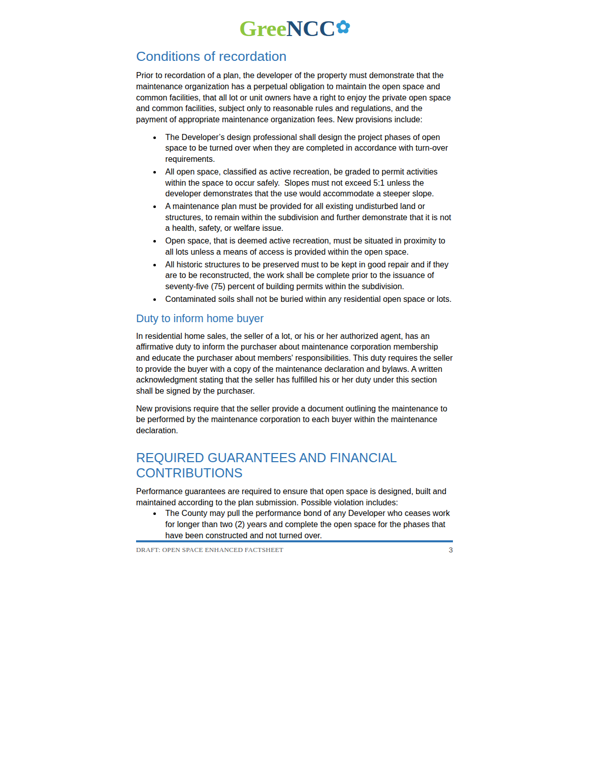Gree NCC✿
Conditions of recordation
Prior to recordation of a plan, the developer of the property must demonstrate that the maintenance organization has a perpetual obligation to maintain the open space and common facilities, that all lot or unit owners have a right to enjoy the private open space and common facilities, subject only to reasonable rules and regulations, and the payment of appropriate maintenance organization fees. New provisions include:
The Developer’s design professional shall design the project phases of open space to be turned over when they are completed in accordance with turn-over requirements.
All open space, classified as active recreation, be graded to permit activities within the space to occur safely. Slopes must not exceed 5:1 unless the developer demonstrates that the use would accommodate a steeper slope.
A maintenance plan must be provided for all existing undisturbed land or structures, to remain within the subdivision and further demonstrate that it is not a health, safety, or welfare issue.
Open space, that is deemed active recreation, must be situated in proximity to all lots unless a means of access is provided within the open space.
All historic structures to be preserved must to be kept in good repair and if they are to be reconstructed, the work shall be complete prior to the issuance of seventy-five (75) percent of building permits within the subdivision.
Contaminated soils shall not be buried within any residential open space or lots.
Duty to inform home buyer
In residential home sales, the seller of a lot, or his or her authorized agent, has an affirmative duty to inform the purchaser about maintenance corporation membership and educate the purchaser about members' responsibilities. This duty requires the seller to provide the buyer with a copy of the maintenance declaration and bylaws. A written acknowledgment stating that the seller has fulfilled his or her duty under this section shall be signed by the purchaser.
New provisions require that the seller provide a document outlining the maintenance to be performed by the maintenance corporation to each buyer within the maintenance declaration.
REQUIRED GUARANTEES AND FINANCIAL CONTRIBUTIONS
Performance guarantees are required to ensure that open space is designed, built and maintained according to the plan submission. Possible violation includes:
The County may pull the performance bond of any Developer who ceases work for longer than two (2) years and complete the open space for the phases that have been constructed and not turned over.
Draft: Open Space Enhanced Factsheet 3